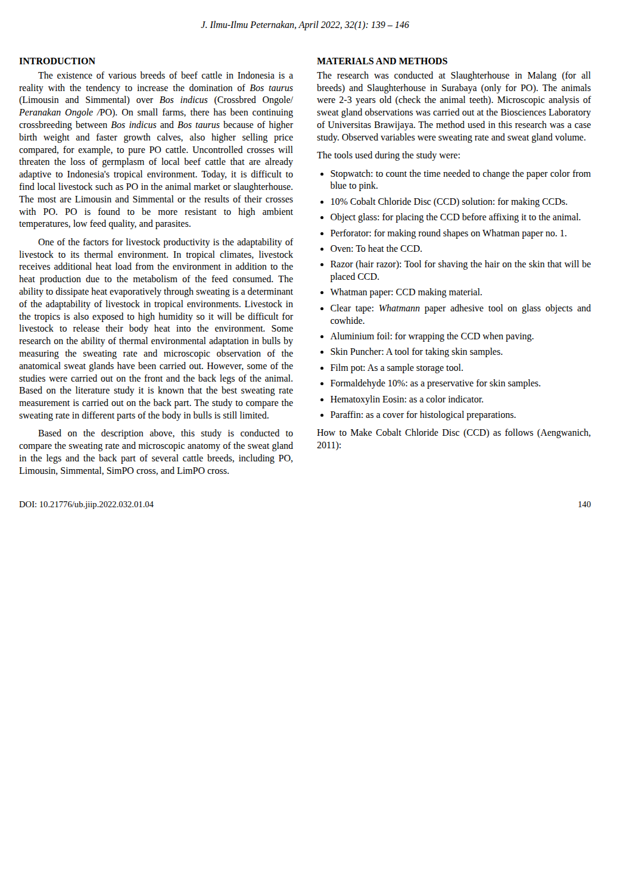J. Ilmu-Ilmu Peternakan, April 2022, 32(1): 139 – 146
Introduction
The existence of various breeds of beef cattle in Indonesia is a reality with the tendency to increase the domination of Bos taurus (Limousin and Simmental) over Bos indicus (Crossbred Ongole/ Peranakan Ongole /PO). On small farms, there has been continuing crossbreeding between Bos indicus and Bos taurus because of higher birth weight and faster growth calves, also higher selling price compared, for example, to pure PO cattle. Uncontrolled crosses will threaten the loss of germplasm of local beef cattle that are already adaptive to Indonesia's tropical environment. Today, it is difficult to find local livestock such as PO in the animal market or slaughterhouse. The most are Limousin and Simmental or the results of their crosses with PO. PO is found to be more resistant to high ambient temperatures, low feed quality, and parasites.
One of the factors for livestock productivity is the adaptability of livestock to its thermal environment. In tropical climates, livestock receives additional heat load from the environment in addition to the heat production due to the metabolism of the feed consumed. The ability to dissipate heat evaporatively through sweating is a determinant of the adaptability of livestock in tropical environments. Livestock in the tropics is also exposed to high humidity so it will be difficult for livestock to release their body heat into the environment. Some research on the ability of thermal environmental adaptation in bulls by measuring the sweating rate and microscopic observation of the anatomical sweat glands have been carried out. However, some of the studies were carried out on the front and the back legs of the animal. Based on the literature study it is known that the best sweating rate measurement is carried out on the back part. The study to compare the sweating rate in different parts of the body in bulls is still limited.
Based on the description above, this study is conducted to compare the sweating rate and microscopic anatomy of the sweat gland in the legs and the back part of several cattle breeds, including PO, Limousin, Simmental, SimPO cross, and LimPO cross.
Materials and Methods
The research was conducted at Slaughterhouse in Malang (for all breeds) and Slaughterhouse in Surabaya (only for PO). The animals were 2-3 years old (check the animal teeth). Microscopic analysis of sweat gland observations was carried out at the Biosciences Laboratory of Universitas Brawijaya. The method used in this research was a case study. Observed variables were sweating rate and sweat gland volume.
The tools used during the study were:
Stopwatch: to count the time needed to change the paper color from blue to pink.
10% Cobalt Chloride Disc (CCD) solution: for making CCDs.
Object glass: for placing the CCD before affixing it to the animal.
Perforator: for making round shapes on Whatman paper no. 1.
Oven: To heat the CCD.
Razor (hair razor): Tool for shaving the hair on the skin that will be placed CCD.
Whatman paper: CCD making material.
Clear tape: Whatmann paper adhesive tool on glass objects and cowhide.
Aluminium foil: for wrapping the CCD when paving.
Skin Puncher: A tool for taking skin samples.
Film pot: As a sample storage tool.
Formaldehyde 10%: as a preservative for skin samples.
Hematoxylin Eosin: as a color indicator.
Paraffin: as a cover for histological preparations.
How to Make Cobalt Chloride Disc (CCD) as follows (Aengwanich, 2011):
DOI: 10.21776/ub.jiip.2022.032.01.04 140